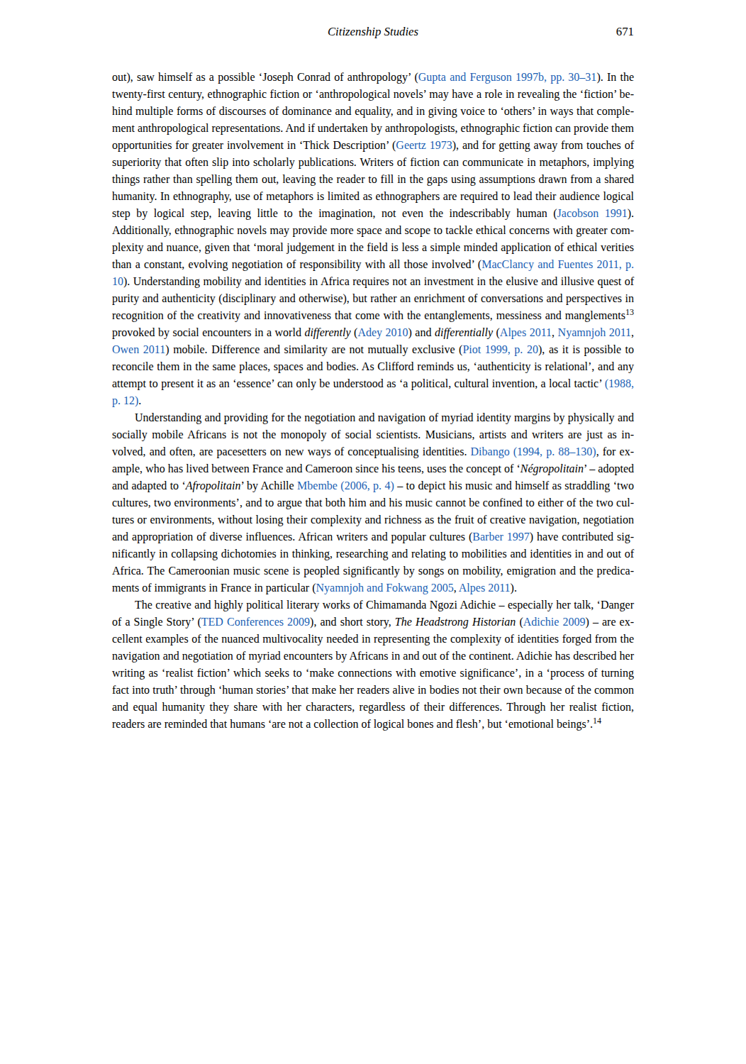Citizenship Studies 671
out), saw himself as a possible ‘Joseph Conrad of anthropology’ (Gupta and Ferguson 1997b, pp. 30–31). In the twenty-first century, ethnographic fiction or ‘anthropological novels’ may have a role in revealing the ‘fiction’ behind multiple forms of discourses of dominance and equality, and in giving voice to ‘others’ in ways that complement anthropological representations. And if undertaken by anthropologists, ethnographic fiction can provide them opportunities for greater involvement in ‘Thick Description’ (Geertz 1973), and for getting away from touches of superiority that often slip into scholarly publications. Writers of fiction can communicate in metaphors, implying things rather than spelling them out, leaving the reader to fill in the gaps using assumptions drawn from a shared humanity. In ethnography, use of metaphors is limited as ethnographers are required to lead their audience logical step by logical step, leaving little to the imagination, not even the indescribably human (Jacobson 1991). Additionally, ethnographic novels may provide more space and scope to tackle ethical concerns with greater complexity and nuance, given that ‘moral judgement in the field is less a simple minded application of ethical verities than a constant, evolving negotiation of responsibility with all those involved’ (MacClancy and Fuentes 2011, p. 10). Understanding mobility and identities in Africa requires not an investment in the elusive and illusive quest of purity and authenticity (disciplinary and otherwise), but rather an enrichment of conversations and perspectives in recognition of the creativity and innovativeness that come with the entanglements, messiness and manglements13 provoked by social encounters in a world differently (Adey 2010) and differentially (Alpes 2011, Nyamnjoh 2011, Owen 2011) mobile. Difference and similarity are not mutually exclusive (Piot 1999, p. 20), as it is possible to reconcile them in the same places, spaces and bodies. As Clifford reminds us, ‘authenticity is relational’, and any attempt to present it as an ‘essence’ can only be understood as ‘a political, cultural invention, a local tactic’ (1988, p. 12).
Understanding and providing for the negotiation and navigation of myriad identity margins by physically and socially mobile Africans is not the monopoly of social scientists. Musicians, artists and writers are just as involved, and often, are pacesetters on new ways of conceptualising identities. Dibango (1994, p. 88–130), for example, who has lived between France and Cameroon since his teens, uses the concept of ‘Négropolitain’ – adopted and adapted to ‘Afropolitain’ by Achille Mbembe (2006, p. 4) – to depict his music and himself as straddling ‘two cultures, two environments’, and to argue that both him and his music cannot be confined to either of the two cultures or environments, without losing their complexity and richness as the fruit of creative navigation, negotiation and appropriation of diverse influences. African writers and popular cultures (Barber 1997) have contributed significantly in collapsing dichotomies in thinking, researching and relating to mobilities and identities in and out of Africa. The Cameroonian music scene is peopled significantly by songs on mobility, emigration and the predicaments of immigrants in France in particular (Nyamnjoh and Fokwang 2005, Alpes 2011).
The creative and highly political literary works of Chimamanda Ngozi Adichie – especially her talk, ‘Danger of a Single Story’ (TED Conferences 2009), and short story, The Headstrong Historian (Adichie 2009) – are excellent examples of the nuanced multivocality needed in representing the complexity of identities forged from the navigation and negotiation of myriad encounters by Africans in and out of the continent. Adichie has described her writing as ‘realist fiction’ which seeks to ‘make connections with emotive significance’, in a ‘process of turning fact into truth’ through ‘human stories’ that make her readers alive in bodies not their own because of the common and equal humanity they share with her characters, regardless of their differences. Through her realist fiction, readers are reminded that humans ‘are not a collection of logical bones and flesh’, but ‘emotional beings’.14